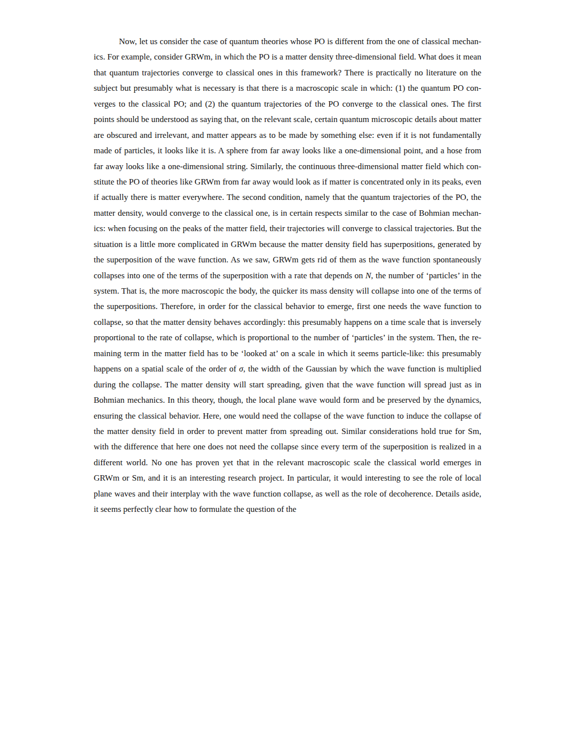Now, let us consider the case of quantum theories whose PO is different from the one of classical mechanics. For example, consider GRWm, in which the PO is a matter density three-dimensional field. What does it mean that quantum trajectories converge to classical ones in this framework? There is practically no literature on the subject but presumably what is necessary is that there is a macroscopic scale in which: (1) the quantum PO converges to the classical PO; and (2) the quantum trajectories of the PO converge to the classical ones. The first points should be understood as saying that, on the relevant scale, certain quantum microscopic details about matter are obscured and irrelevant, and matter appears as to be made by something else: even if it is not fundamentally made of particles, it looks like it is. A sphere from far away looks like a one-dimensional point, and a hose from far away looks like a one-dimensional string. Similarly, the continuous three-dimensional matter field which constitute the PO of theories like GRWm from far away would look as if matter is concentrated only in its peaks, even if actually there is matter everywhere. The second condition, namely that the quantum trajectories of the PO, the matter density, would converge to the classical one, is in certain respects similar to the case of Bohmian mechanics: when focusing on the peaks of the matter field, their trajectories will converge to classical trajectories. But the situation is a little more complicated in GRWm because the matter density field has superpositions, generated by the superposition of the wave function. As we saw, GRWm gets rid of them as the wave function spontaneously collapses into one of the terms of the superposition with a rate that depends on N, the number of ‘particles’ in the system. That is, the more macroscopic the body, the quicker its mass density will collapse into one of the terms of the superpositions. Therefore, in order for the classical behavior to emerge, first one needs the wave function to collapse, so that the matter density behaves accordingly: this presumably happens on a time scale that is inversely proportional to the rate of collapse, which is proportional to the number of ‘particles’ in the system. Then, the remaining term in the matter field has to be ‘looked at’ on a scale in which it seems particle-like: this presumably happens on a spatial scale of the order of σ, the width of the Gaussian by which the wave function is multiplied during the collapse. The matter density will start spreading, given that the wave function will spread just as in Bohmian mechanics. In this theory, though, the local plane wave would form and be preserved by the dynamics, ensuring the classical behavior. Here, one would need the collapse of the wave function to induce the collapse of the matter density field in order to prevent matter from spreading out. Similar considerations hold true for Sm, with the difference that here one does not need the collapse since every term of the superposition is realized in a different world. No one has proven yet that in the relevant macroscopic scale the classical world emerges in GRWm or Sm, and it is an interesting research project. In particular, it would interesting to see the role of local plane waves and their interplay with the wave function collapse, as well as the role of decoherence. Details aside, it seems perfectly clear how to formulate the question of the